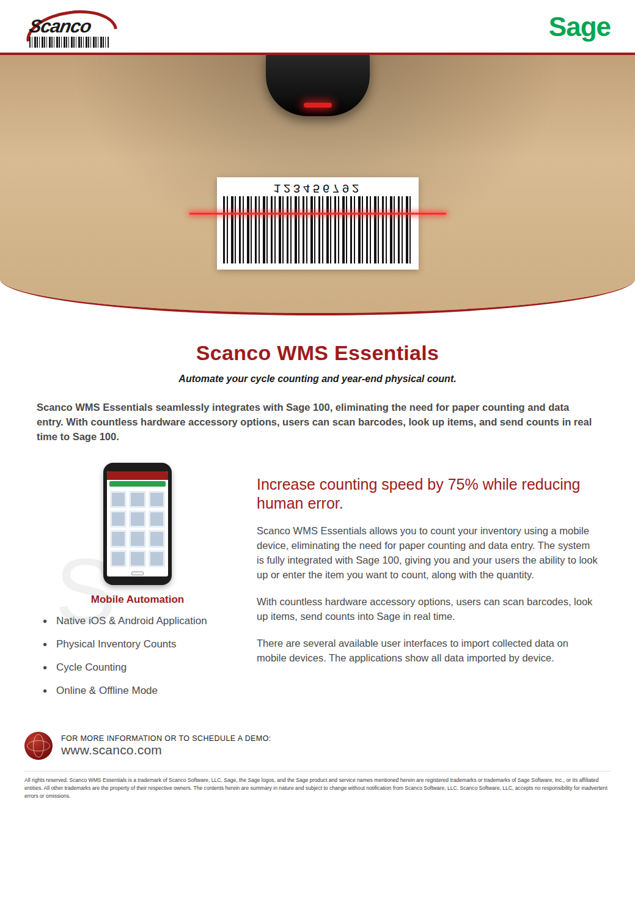Scanco
Sage
123456792
Scanco WMS Essentials
Automate your cycle counting and year-end physical count.
Scanco WMS Essentials seamlessly integrates with Sage 100, eliminating the need for paper counting and data entry. With countless hardware accessory options, users can scan barcodes, look up items, and send counts in real time to Sage 100.
S
Mobile Automation
Native iOS & Android Application
Physical Inventory Counts
Cycle Counting
Online & Offline Mode
Increase counting speed by 75% while reducing human error.
Scanco WMS Essentials allows you to count your inventory using a mobile device, eliminating the need for paper counting and data entry. The system is fully integrated with Sage 100, giving you and your users the ability to look up or enter the item you want to count, along with the quantity.
With countless hardware accessory options, users can scan barcodes, look up items, send counts into Sage in real time.
There are several available user interfaces to import collected data on mobile devices. The applications show all data imported by device.
FOR MORE INFORMATION OR TO SCHEDULE A DEMO:
www.scanco.com
All rights reserved. Scanco WMS Essentials is a trademark of Scanco Software, LLC. Sage, the Sage logos, and the Sage product and service names mentioned herein are registered trademarks or trademarks of Sage Software, Inc., or its affiliated entities. All other trademarks are the property of their respective owners. The contents herein are summary in nature and subject to change without notification from Scanco Software, LLC. Scanco Software, LLC, accepts no responsibility for inadvertent errors or omissions.